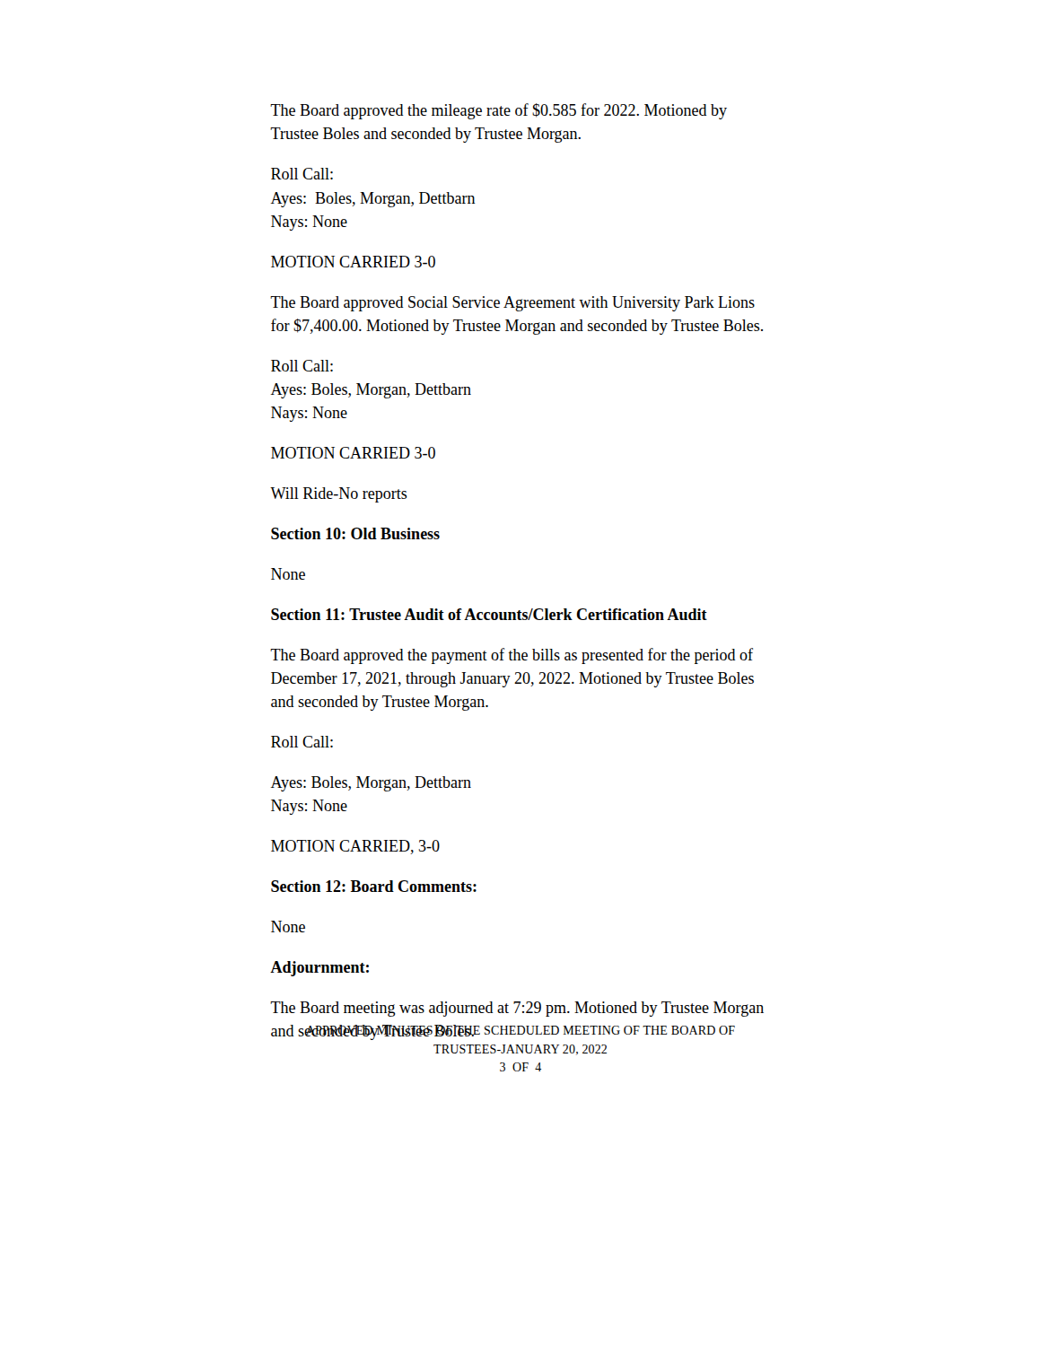The Board approved the mileage rate of $0.585 for 2022. Motioned by Trustee Boles and seconded by Trustee Morgan.
Roll Call:
Ayes: Boles, Morgan, Dettbarn
Nays: None
MOTION CARRIED 3-0
The Board approved Social Service Agreement with University Park Lions for $7,400.00. Motioned by Trustee Morgan and seconded by Trustee Boles.
Roll Call:
Ayes: Boles, Morgan, Dettbarn
Nays: None
MOTION CARRIED 3-0
Will Ride-No reports
Section 10: Old Business
None
Section 11: Trustee Audit of Accounts/Clerk Certification Audit
The Board approved the payment of the bills as presented for the period of December 17, 2021, through January 20, 2022. Motioned by Trustee Boles and seconded by Trustee Morgan.
Roll Call:
Ayes: Boles, Morgan, Dettbarn
Nays: None
MOTION CARRIED, 3-0
Section 12: Board Comments:
None
Adjournment:
The Board meeting was adjourned at 7:29 pm. Motioned by Trustee Morgan and seconded by Trustee Boles.
APPROVED MINUTES OF THE SCHEDULED MEETING OF THE BOARD OF TRUSTEES-JANUARY 20, 2022 3 OF 4